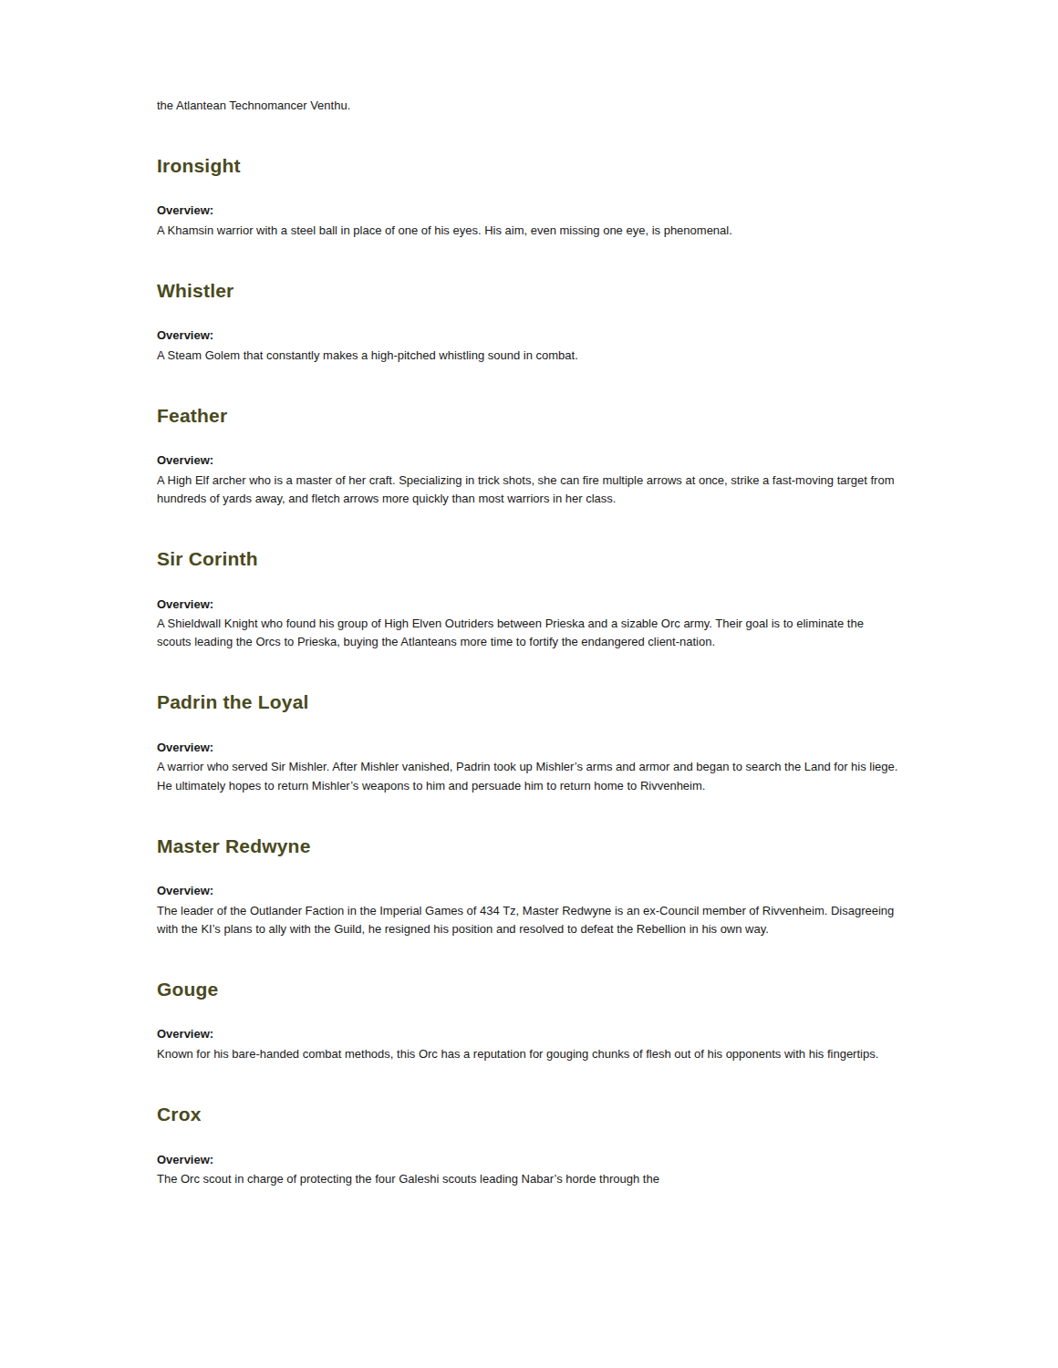the Atlantean Technomancer Venthu.
Ironsight
Overview:
A Khamsin warrior with a steel ball in place of one of his eyes. His aim, even missing one eye, is phenomenal.
Whistler
Overview:
A Steam Golem that constantly makes a high-pitched whistling sound in combat.
Feather
Overview:
A High Elf archer who is a master of her craft. Specializing in trick shots, she can fire multiple arrows at once, strike a fast-moving target from hundreds of yards away, and fletch arrows more quickly than most warriors in her class.
Sir Corinth
Overview:
A Shieldwall Knight who found his group of High Elven Outriders between Prieska and a sizable Orc army. Their goal is to eliminate the scouts leading the Orcs to Prieska, buying the Atlanteans more time to fortify the endangered client-nation.
Padrin the Loyal
Overview:
A warrior who served Sir Mishler. After Mishler vanished, Padrin took up Mishler’s arms and armor and began to search the Land for his liege. He ultimately hopes to return Mishler’s weapons to him and persuade him to return home to Rivvenheim.
Master Redwyne
Overview:
The leader of the Outlander Faction in the Imperial Games of 434 Tz, Master Redwyne is an ex-Council member of Rivvenheim. Disagreeing with the KI’s plans to ally with the Guild, he resigned his position and resolved to defeat the Rebellion in his own way.
Gouge
Overview:
Known for his bare-handed combat methods, this Orc has a reputation for gouging chunks of flesh out of his opponents with his fingertips.
Crox
Overview:
The Orc scout in charge of protecting the four Galeshi scouts leading Nabar’s horde through the